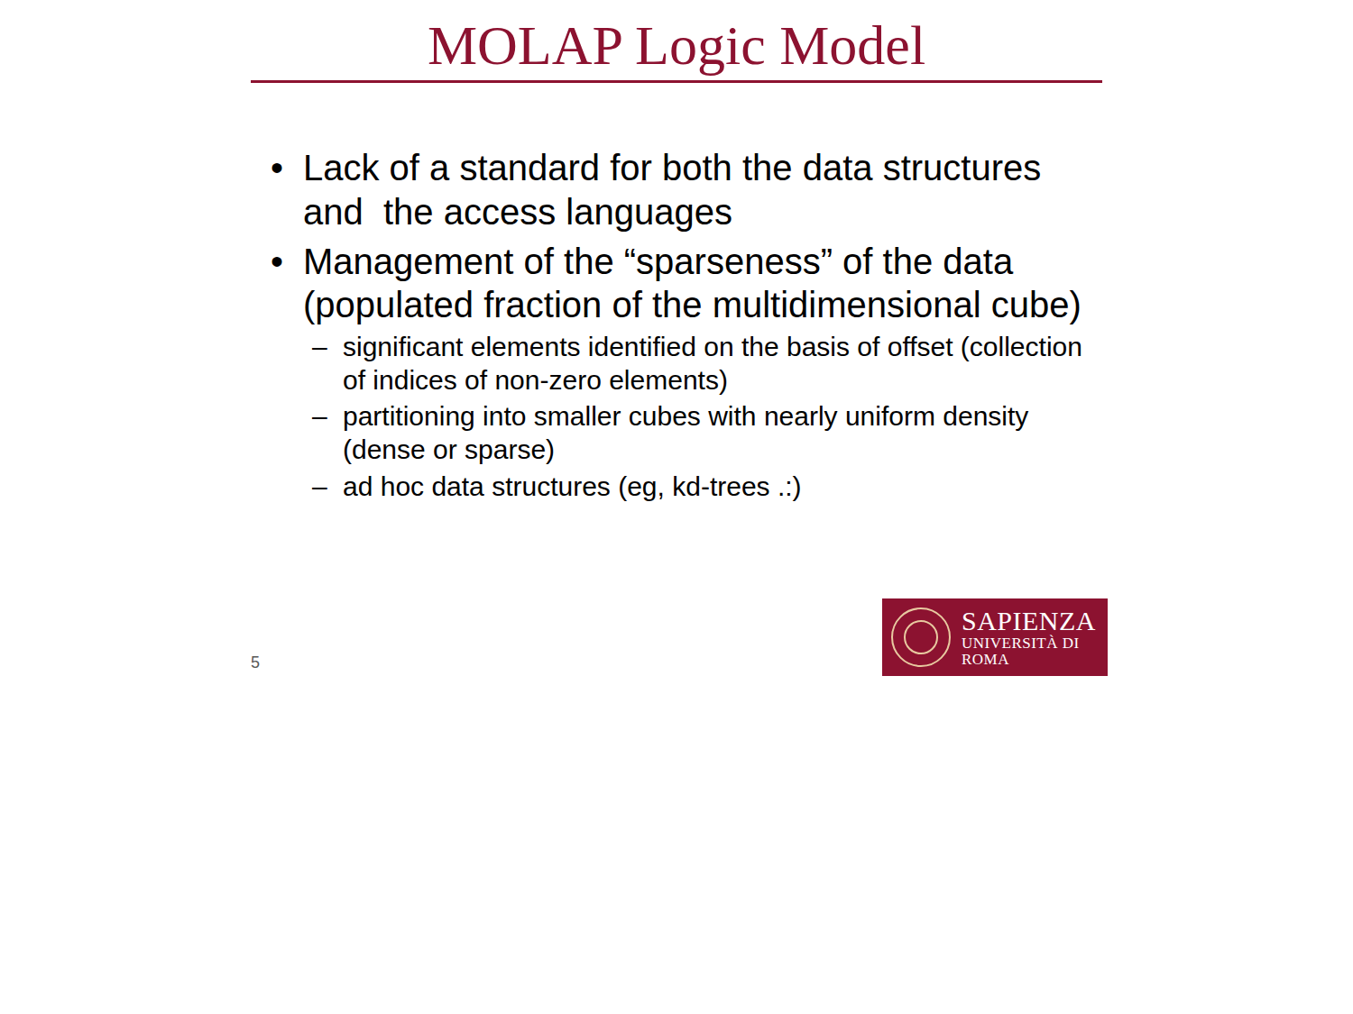MOLAP Logic Model
Lack of a standard for both the data structures and the access languages
Management of the “sparseness” of the data (populated fraction of the multidimensional cube)
significant elements identified on the basis of offset (collection of indices of non-zero elements)
partitioning into smaller cubes with nearly uniform density (dense or sparse)
ad hoc data structures (eg, kd-trees .:)
5
SAPIENZA
UNIVERSITÀ DI ROMA